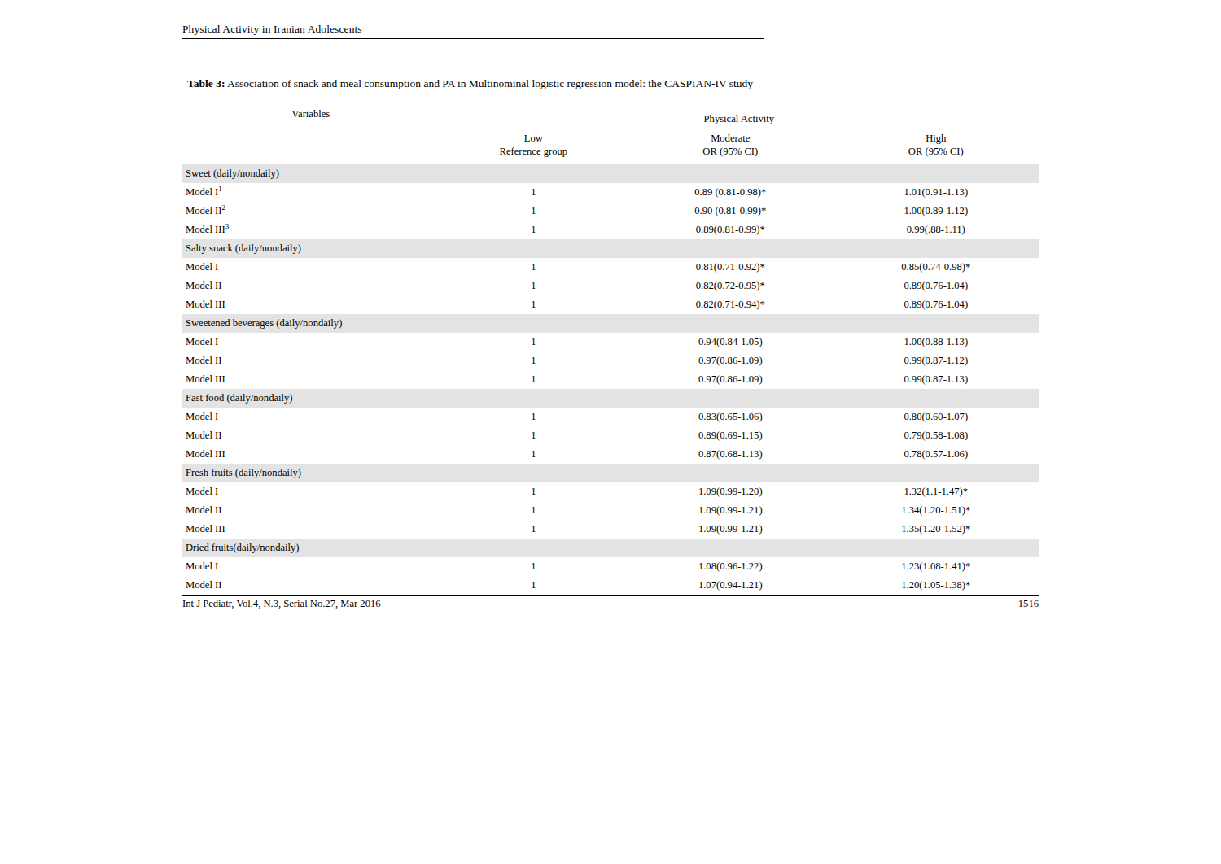Physical Activity in Iranian Adolescents
Table 3: Association of snack and meal consumption and PA in Multinominal logistic regression model: the CASPIAN-IV study
| Variables | Physical Activity |
| --- | --- |
| | Low Reference group | Moderate OR (95% CI) | High OR (95% CI) |
| Sweet (daily/nondaily) | | | |
| Model I 1 | 1 | 0.89 (0.81-0.98)* | 1.01(0.91-1.13) |
| Model II 2 | 1 | 0.90 (0.81-0.99)* | 1.00(0.89-1.12) |
| Model III 3 | 1 | 0.89(0.81-0.99)* | 0.99(.88-1.11) |
| Salty snack (daily/nondaily) | | | |
| Model I | 1 | 0.81(0.71-0.92)* | 0.85(0.74-0.98)* |
| Model II | 1 | 0.82(0.72-0.95)* | 0.89(0.76-1.04) |
| Model III | 1 | 0.82(0.71-0.94)* | 0.89(0.76-1.04) |
| Sweetened beverages (daily/nondaily) | | | |
| Model I | 1 | 0.94(0.84-1.05) | 1.00(0.88-1.13) |
| Model II | 1 | 0.97(0.86-1.09) | 0.99(0.87-1.12) |
| Model III | 1 | 0.97(0.86-1.09) | 0.99(0.87-1.13) |
| Fast food (daily/nondaily) | | | |
| Model I | 1 | 0.83(0.65-1.06) | 0.80(0.60-1.07) |
| Model II | 1 | 0.89(0.69-1.15) | 0.79(0.58-1.08) |
| Model III | 1 | 0.87(0.68-1.13) | 0.78(0.57-1.06) |
| Fresh fruits (daily/nondaily) | | | |
| Model I | 1 | 1.09(0.99-1.20) | 1.32(1.1-1.47)* |
| Model II | 1 | 1.09(0.99-1.21) | 1.34(1.20-1.51)* |
| Model III | 1 | 1.09(0.99-1.21) | 1.35(1.20-1.52)* |
| Dried fruits(daily/nondaily) | | | |
| Model I | 1 | 1.08(0.96-1.22) | 1.23(1.08-1.41)* |
| Model II | 1 | 1.07(0.94-1.21) | 1.20(1.05-1.38)* |
Int J Pediatr, Vol.4, N.3, Serial No.27, Mar 2016
1516